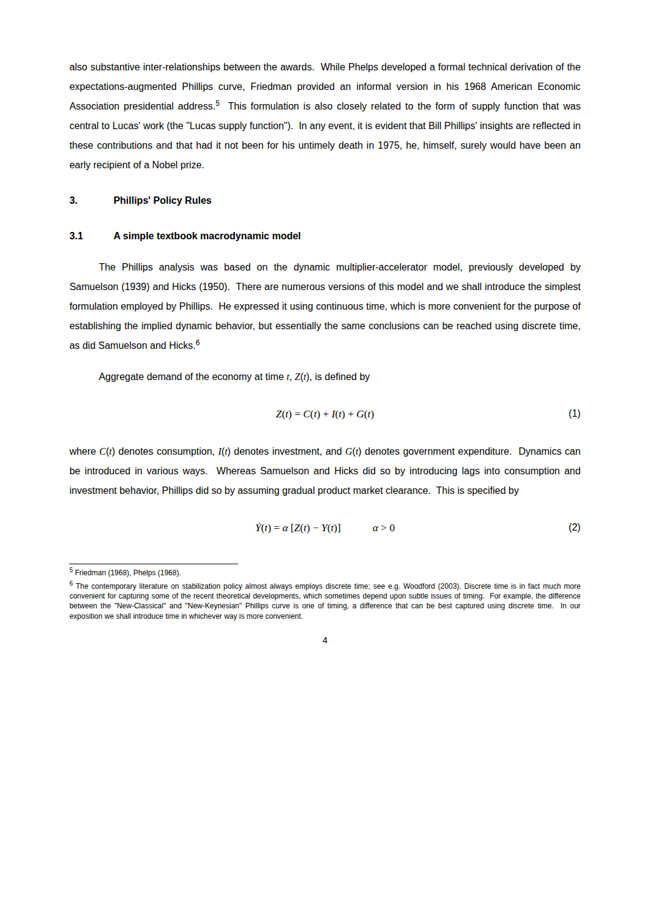also substantive inter-relationships between the awards. While Phelps developed a formal technical derivation of the expectations-augmented Phillips curve, Friedman provided an informal version in his 1968 American Economic Association presidential address.5 This formulation is also closely related to the form of supply function that was central to Lucas' work (the "Lucas supply function"). In any event, it is evident that Bill Phillips' insights are reflected in these contributions and that had it not been for his untimely death in 1975, he, himself, surely would have been an early recipient of a Nobel prize.
3. Phillips' Policy Rules
3.1 A simple textbook macrodynamic model
The Phillips analysis was based on the dynamic multiplier-accelerator model, previously developed by Samuelson (1939) and Hicks (1950). There are numerous versions of this model and we shall introduce the simplest formulation employed by Phillips. He expressed it using continuous time, which is more convenient for the purpose of establishing the implied dynamic behavior, but essentially the same conclusions can be reached using discrete time, as did Samuelson and Hicks.6
Aggregate demand of the economy at time t, Z(t), is defined by
Z(t) = C(t) + I(t) + G(t) (1)
where C(t) denotes consumption, I(t) denotes investment, and G(t) denotes government expenditure. Dynamics can be introduced in various ways. Whereas Samuelson and Hicks did so by introducing lags into consumption and investment behavior, Phillips did so by assuming gradual product market clearance. This is specified by
Ẏ(t) = α [Z(t) − Y(t)]α > 0 (2)
5 Friedman (1968), Phelps (1968).
6 The contemporary literature on stabilization policy almost always employs discrete time; see e.g. Woodford (2003). Discrete time is in fact much more convenient for capturing some of the recent theoretical developments, which sometimes depend upon subtle issues of timing. For example, the difference between the "New-Classical" and "New-Keynesian" Phillips curve is one of timing, a difference that can be best captured using discrete time. In our exposition we shall introduce time in whichever way is more convenient.
4